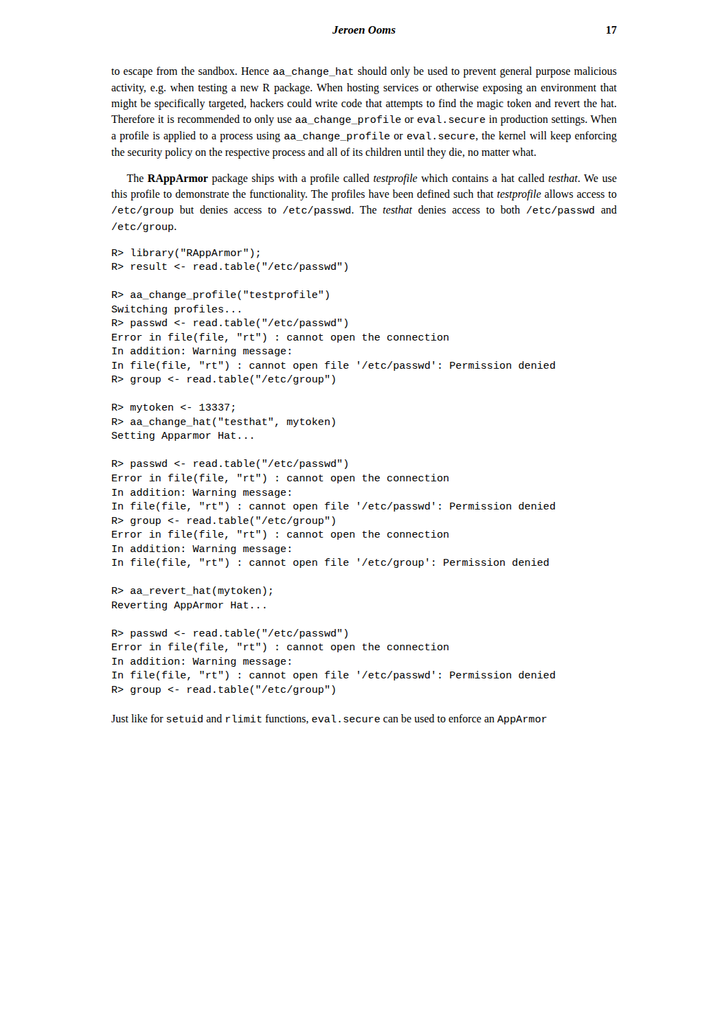Jeroen Ooms 17
to escape from the sandbox. Hence aa_change_hat should only be used to prevent general purpose malicious activity, e.g. when testing a new R package. When hosting services or otherwise exposing an environment that might be specifically targeted, hackers could write code that attempts to find the magic token and revert the hat. Therefore it is recommended to only use aa_change_profile or eval.secure in production settings. When a profile is applied to a process using aa_change_profile or eval.secure, the kernel will keep enforcing the security policy on the respective process and all of its children until they die, no matter what.
The RAppArmor package ships with a profile called testprofile which contains a hat called testhat. We use this profile to demonstrate the functionality. The profiles have been defined such that testprofile allows access to /etc/group but denies access to /etc/passwd. The testhat denies access to both /etc/passwd and /etc/group.
R> library("RAppArmor");
R> result <- read.table("/etc/passwd")

R> aa_change_profile("testprofile")
Switching profiles...
R> passwd <- read.table("/etc/passwd")
Error in file(file, "rt") : cannot open the connection
In addition: Warning message:
In file(file, "rt") : cannot open file '/etc/passwd': Permission denied
R> group <- read.table("/etc/group")

R> mytoken <- 13337;
R> aa_change_hat("testhat", mytoken)
Setting Apparmor Hat...

R> passwd <- read.table("/etc/passwd")
Error in file(file, "rt") : cannot open the connection
In addition: Warning message:
In file(file, "rt") : cannot open file '/etc/passwd': Permission denied
R> group <- read.table("/etc/group")
Error in file(file, "rt") : cannot open the connection
In addition: Warning message:
In file(file, "rt") : cannot open file '/etc/group': Permission denied

R> aa_revert_hat(mytoken);
Reverting AppArmor Hat...

R> passwd <- read.table("/etc/passwd")
Error in file(file, "rt") : cannot open the connection
In addition: Warning message:
In file(file, "rt") : cannot open file '/etc/passwd': Permission denied
R> group <- read.table("/etc/group")
Just like for setuid and rlimit functions, eval.secure can be used to enforce an AppArmor